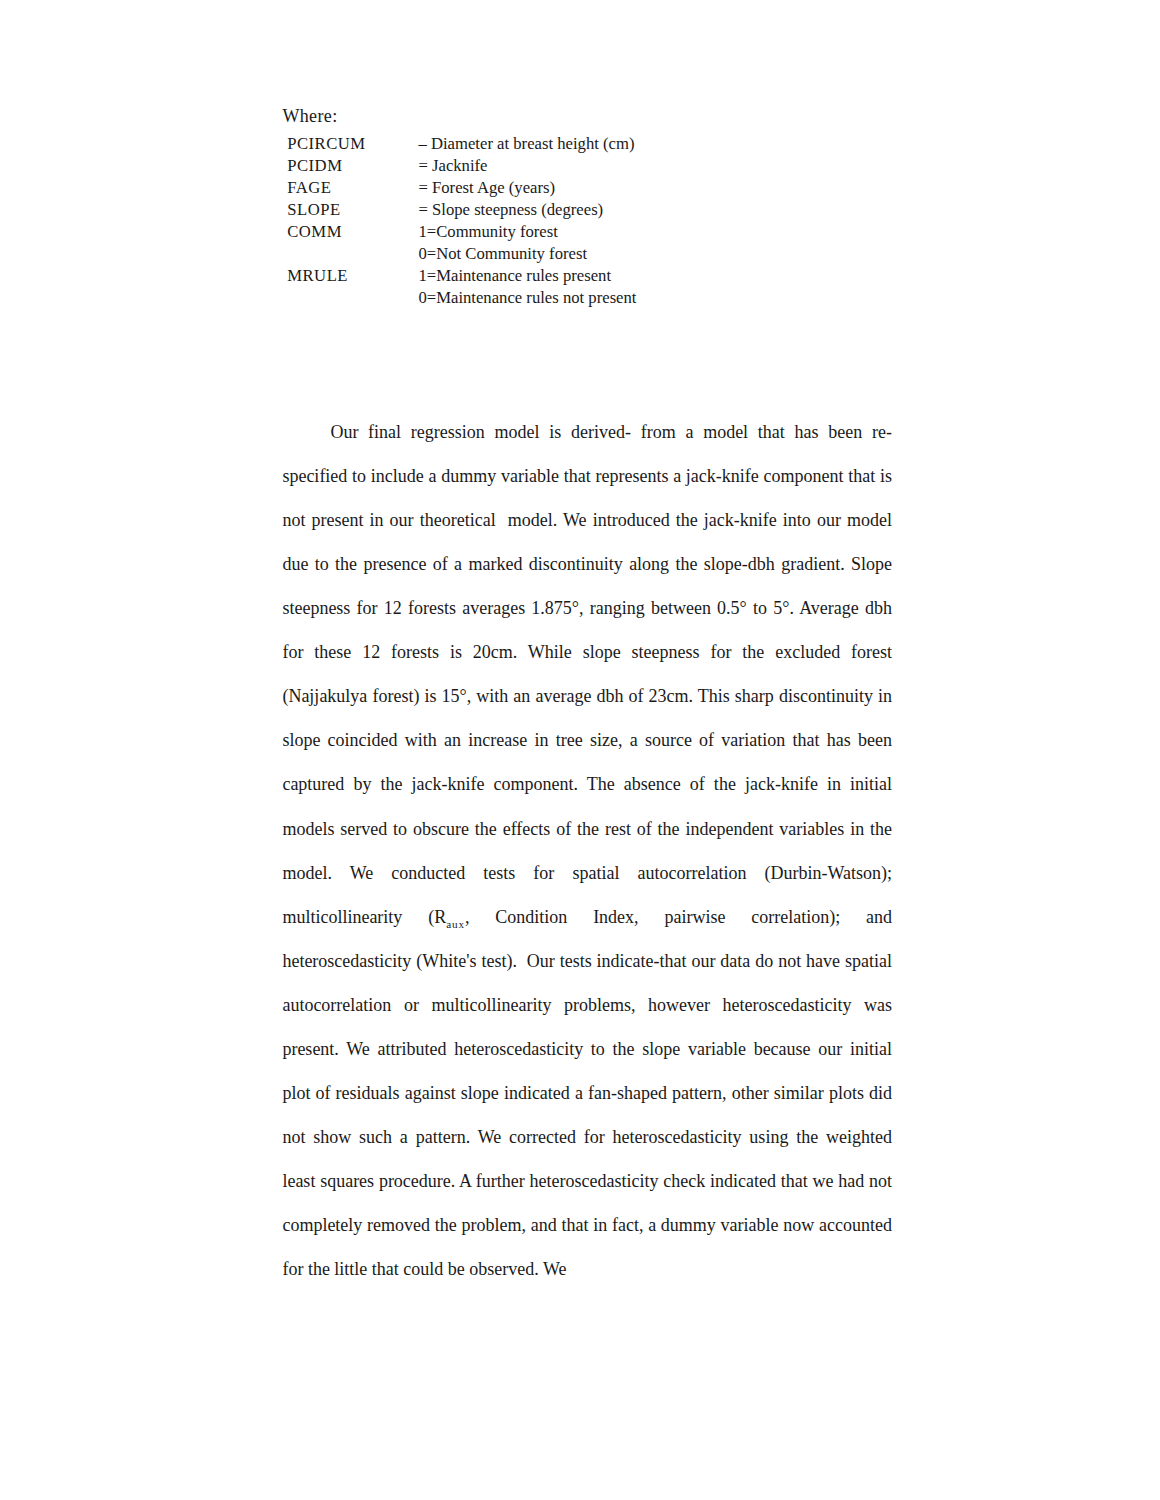Where:
| PCIRCUM | – Diameter at breast height (cm) |
| PCIDM | = Jacknife |
| FAGE | = Forest Age (years) |
| SLOPE | = Slope steepness (degrees) |
| COMM | 1=Community forest 0=Not Community forest |
| MRULE | 1=Maintenance rules present 0=Maintenance rules not present |
Our final regression model is derived- from a model that has been re-specified to include a dummy variable that represents a jack-knife component that is not present in our theoretical model. We introduced the jack-knife into our model due to the presence of a marked discontinuity along the slope-dbh gradient. Slope steepness for 12 forests averages 1.875°, ranging between 0.5° to 5°. Average dbh for these 12 forests is 20cm. While slope steepness for the excluded forest (Najjakulya forest) is 15°, with an average dbh of 23cm. This sharp discontinuity in slope coincided with an increase in tree size, a source of variation that has been captured by the jack-knife component. The absence of the jack-knife in initial models served to obscure the effects of the rest of the independent variables in the model. We conducted tests for spatial autocorrelation (Durbin-Watson); multicollinearity (Raux, Condition Index, pairwise correlation); and heteroscedasticity (White's test). Our tests indicate-that our data do not have spatial autocorrelation or multicollinearity problems, however heteroscedasticity was present. We attributed heteroscedasticity to the slope variable because our initial plot of residuals against slope indicated a fan-shaped pattern, other similar plots did not show such a pattern. We corrected for heteroscedasticity using the weighted least squares procedure. A further heteroscedasticity check indicated that we had not completely removed the problem, and that in fact, a dummy variable now accounted for the little that could be observed. We